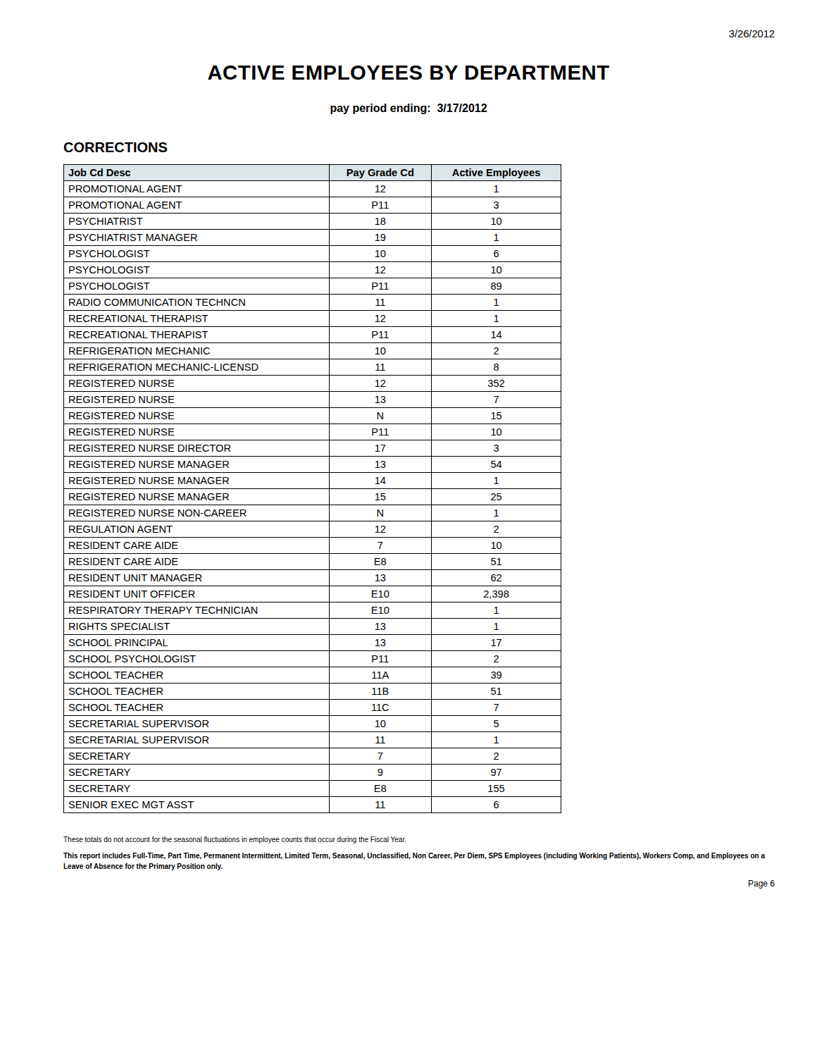3/26/2012
ACTIVE EMPLOYEES BY DEPARTMENT
pay period ending: 3/17/2012
CORRECTIONS
| Job Cd Desc | Pay Grade Cd | Active Employees |
| --- | --- | --- |
| PROMOTIONAL AGENT | 12 | 1 |
| PROMOTIONAL AGENT | P11 | 3 |
| PSYCHIATRIST | 18 | 10 |
| PSYCHIATRIST MANAGER | 19 | 1 |
| PSYCHOLOGIST | 10 | 6 |
| PSYCHOLOGIST | 12 | 10 |
| PSYCHOLOGIST | P11 | 89 |
| RADIO COMMUNICATION TECHNCN | 11 | 1 |
| RECREATIONAL THERAPIST | 12 | 1 |
| RECREATIONAL THERAPIST | P11 | 14 |
| REFRIGERATION MECHANIC | 10 | 2 |
| REFRIGERATION MECHANIC-LICENSD | 11 | 8 |
| REGISTERED NURSE | 12 | 352 |
| REGISTERED NURSE | 13 | 7 |
| REGISTERED NURSE | N | 15 |
| REGISTERED NURSE | P11 | 10 |
| REGISTERED NURSE DIRECTOR | 17 | 3 |
| REGISTERED NURSE MANAGER | 13 | 54 |
| REGISTERED NURSE MANAGER | 14 | 1 |
| REGISTERED NURSE MANAGER | 15 | 25 |
| REGISTERED NURSE NON-CAREER | N | 1 |
| REGULATION AGENT | 12 | 2 |
| RESIDENT CARE AIDE | 7 | 10 |
| RESIDENT CARE AIDE | E8 | 51 |
| RESIDENT UNIT MANAGER | 13 | 62 |
| RESIDENT UNIT OFFICER | E10 | 2,398 |
| RESPIRATORY THERAPY TECHNICIAN | E10 | 1 |
| RIGHTS SPECIALIST | 13 | 1 |
| SCHOOL PRINCIPAL | 13 | 17 |
| SCHOOL PSYCHOLOGIST | P11 | 2 |
| SCHOOL TEACHER | 11A | 39 |
| SCHOOL TEACHER | 11B | 51 |
| SCHOOL TEACHER | 11C | 7 |
| SECRETARIAL SUPERVISOR | 10 | 5 |
| SECRETARIAL SUPERVISOR | 11 | 1 |
| SECRETARY | 7 | 2 |
| SECRETARY | 9 | 97 |
| SECRETARY | E8 | 155 |
| SENIOR EXEC MGT ASST | 11 | 6 |
These totals do not account for the seasonal fluctuations in employee counts that occur during the Fiscal Year.
This report includes Full-Time, Part Time, Permanent Intermittent, Limited Term, Seasonal, Unclassified, Non Career, Per Diem, SPS Employees (including Working Patients), Workers Comp, and Employees on a Leave of Absence for the Primary Position only.
Page 6